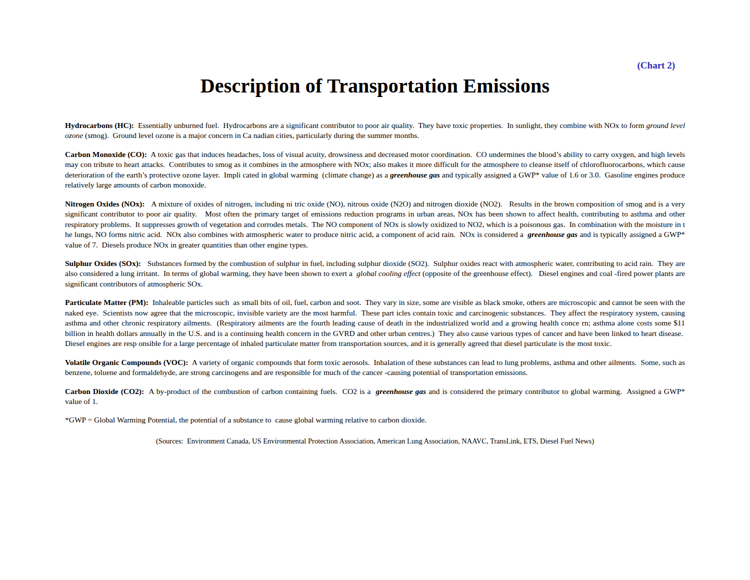(Chart 2)
Description of Transportation Emissions
Hydrocarbons (HC): Essentially unburned fuel. Hydrocarbons are a significant contributor to poor air quality. They have toxic properties. In sunlight, they combine with NOx to form ground level ozone (smog). Ground level ozone is a major concern in Ca nadian cities, particularly during the summer months.
Carbon Monoxide (CO): A toxic gas that induces headaches, loss of visual acuity, drowsiness and decreased motor coordination. CO undermines the blood’s ability to carry oxygen, and high levels may con tribute to heart attacks. Contributes to smog as it combines in the atmosphere with NOx; also makes it more difficult for the atmosphere to cleanse itself of chlorofluorocarbons, which cause deterioration of the earth’s protective ozone layer. Impli cated in global warming (climate change) as a greenhouse gas and typically assigned a GWP* value of 1.6 or 3.0. Gasoline engines produce relatively large amounts of carbon monoxide.
Nitrogen Oxides (NOx): A mixture of oxides of nitrogen, including ni tric oxide (NO), nitrous oxide (N2O) and nitrogen dioxide (NO2). Results in the brown composition of smog and is a very significant contributor to poor air quality. Most often the primary target of emissions reduction programs in urban areas, NOx has been shown to affect health, contributing to asthma and other respiratory problems. It suppresses growth of vegetation and corrodes metals. The NO component of NOx is slowly oxidized to NO2, which is a poisonous gas. In combination with the moisture in t he lungs, NO forms nitric acid. NOx also combines with atmospheric water to produce nitric acid, a component of acid rain. NOx is considered a greenhouse gas and is typically assigned a GWP* value of 7. Diesels produce NOx in greater quantities than other engine types.
Sulphur Oxides (SOx): Substances formed by the combustion of sulphur in fuel, including sulphur dioxide (SO2). Sulphur oxides react with atmospheric water, contributing to acid rain. They are also considered a lung irritant. In terms of global warming, they have been shown to exert a global cooling effect (opposite of the greenhouse effect). Diesel engines and coal -fired power plants are significant contributors of atmospheric SOx.
Particulate Matter (PM): Inhaleable particles such as small bits of oil, fuel, carbon and soot. They vary in size, some are visible as black smoke, others are microscopic and cannot be seen with the naked eye. Scientists now agree that the microscopic, invisible variety are the most harmful. These part icles contain toxic and carcinogenic substances. They affect the respiratory system, causing asthma and other chronic respiratory ailments. (Respiratory ailments are the fourth leading cause of death in the industrialized world and a growing health conce rn; asthma alone costs some $11 billion in health dollars annually in the U.S. and is a continuing health concern in the GVRD and other urban centres.) They also cause various types of cancer and have been linked to heart disease. Diesel engines are resp onsible for a large percentage of inhaled particulate matter from transportation sources, and it is generally agreed that diesel particulate is the most toxic.
Volatile Organic Compounds (VOC): A variety of organic compounds that form toxic aerosols. Inhalation of these substances can lead to lung problems, asthma and other ailments. Some, such as benzene, toluene and formaldehyde, are strong carcinogens and are responsible for much of the cancer -causing potential of transportation emissions.
Carbon Dioxide (CO2): A by-product of the combustion of carbon containing fuels. CO2 is a greenhouse gas and is considered the primary contributor to global warming. Assigned a GWP* value of 1.
*GWP = Global Warming Potential, the potential of a substance to cause global warming relative to carbon dioxide.
(Sources: Environment Canada, US Environmental Protection Association, American Lung Association, NAAVC, TransLink, ETS, Diesel Fuel News)